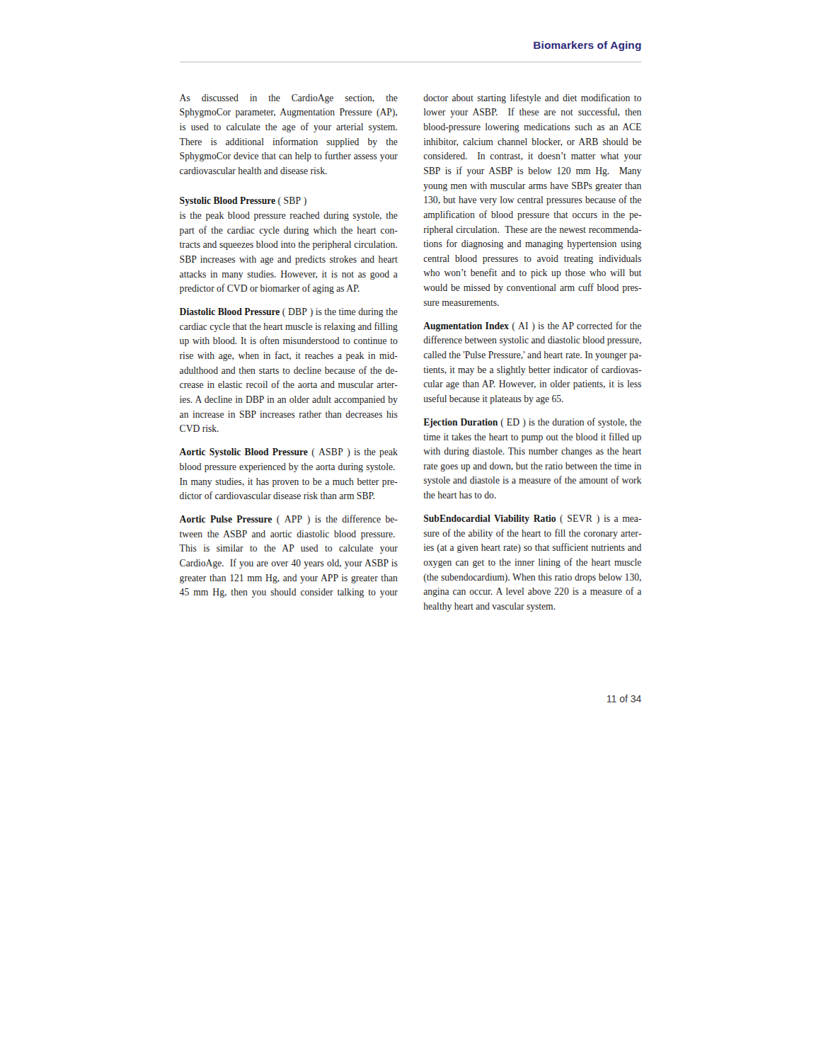Biomarkers of Aging
As discussed in the CardioAge section, the SphygmoCor parameter, Augmentation Pressure (AP), is used to calculate the age of your arterial system. There is additional information supplied by the SphygmoCor device that can help to further assess your cardiovascular health and disease risk.
Systolic Blood Pressure ( SBP )
is the peak blood pressure reached during systole, the part of the cardiac cycle during which the heart contracts and squeezes blood into the peripheral circulation. SBP increases with age and predicts strokes and heart attacks in many studies. However, it is not as good a predictor of CVD or biomarker of aging as AP.
Diastolic Blood Pressure ( DBP ) is the time during the cardiac cycle that the heart muscle is relaxing and filling up with blood. It is often misunderstood to continue to rise with age, when in fact, it reaches a peak in mid-adulthood and then starts to decline because of the decrease in elastic recoil of the aorta and muscular arteries. A decline in DBP in an older adult accompanied by an increase in SBP increases rather than decreases his CVD risk.
Aortic Systolic Blood Pressure ( ASBP ) is the peak blood pressure experienced by the aorta during systole. In many studies, it has proven to be a much better predictor of cardiovascular disease risk than arm SBP.
Aortic Pulse Pressure ( APP ) is the difference between the ASBP and aortic diastolic blood pressure. This is similar to the AP used to calculate your CardioAge. If you are over 40 years old, your ASBP is greater than 121 mm Hg, and your APP is greater than 45 mm Hg, then you should consider talking to your doctor about starting lifestyle and diet modification to lower your ASBP. If these are not successful, then blood-pressure lowering medications such as an ACE inhibitor, calcium channel blocker, or ARB should be considered. In contrast, it doesn’t matter what your SBP is if your ASBP is below 120 mm Hg. Many young men with muscular arms have SBPs greater than 130, but have very low central pressures because of the amplification of blood pressure that occurs in the peripheral circulation. These are the newest recommendations for diagnosing and managing hypertension using central blood pressures to avoid treating individuals who won’t benefit and to pick up those who will but would be missed by conventional arm cuff blood pressure measurements.
Augmentation Index ( AI ) is the AP corrected for the difference between systolic and diastolic blood pressure, called the 'Pulse Pressure,' and heart rate. In younger patients, it may be a slightly better indicator of cardiovascular age than AP. However, in older patients, it is less useful because it plateaus by age 65.
Ejection Duration ( ED ) is the duration of systole, the time it takes the heart to pump out the blood it filled up with during diastole. This number changes as the heart rate goes up and down, but the ratio between the time in systole and diastole is a measure of the amount of work the heart has to do.
SubEndocardial Viability Ratio ( SEVR ) is a measure of the ability of the heart to fill the coronary arteries (at a given heart rate) so that sufficient nutrients and oxygen can get to the inner lining of the heart muscle (the subendocardium). When this ratio drops below 130, angina can occur. A level above 220 is a measure of a healthy heart and vascular system.
11 of 34